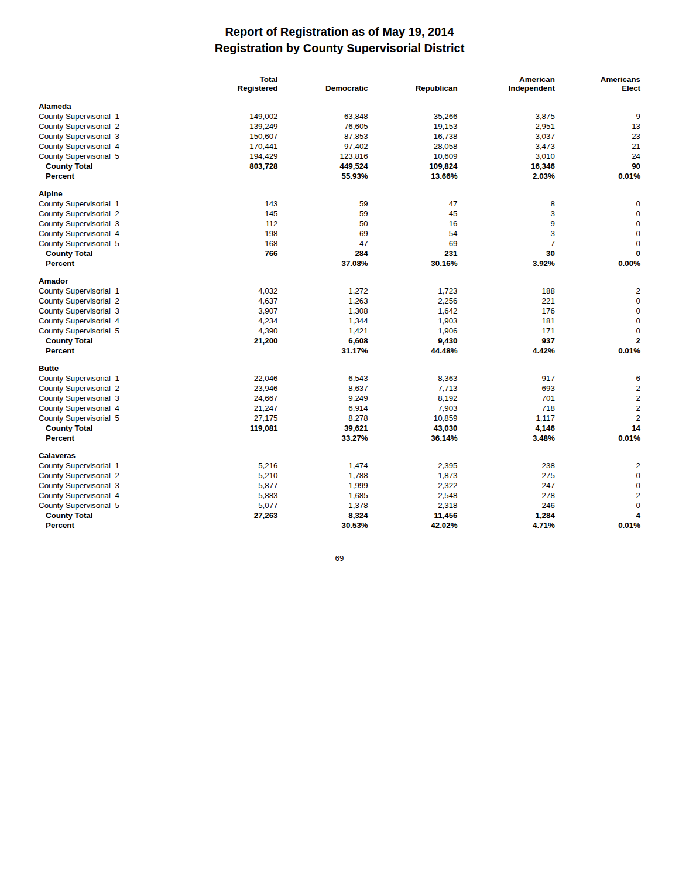Report of Registration as of May 19, 2014
Registration by County Supervisorial District
| | Total Registered | Democratic | Republican | American Independent | Americans Elect |
| --- | --- | --- | --- | --- | --- |
| Alameda |
| County Supervisorial 1 | 149,002 | 63,848 | 35,266 | 3,875 | 9 |
| County Supervisorial 2 | 139,249 | 76,605 | 19,153 | 2,951 | 13 |
| County Supervisorial 3 | 150,607 | 87,853 | 16,738 | 3,037 | 23 |
| County Supervisorial 4 | 170,441 | 97,402 | 28,058 | 3,473 | 21 |
| County Supervisorial 5 | 194,429 | 123,816 | 10,609 | 3,010 | 24 |
| County Total | 803,728 | 449,524 | 109,824 | 16,346 | 90 |
| Percent | | 55.93% | 13.66% | 2.03% | 0.01% |
| Alpine |
| County Supervisorial 1 | 143 | 59 | 47 | 8 | 0 |
| County Supervisorial 2 | 145 | 59 | 45 | 3 | 0 |
| County Supervisorial 3 | 112 | 50 | 16 | 9 | 0 |
| County Supervisorial 4 | 198 | 69 | 54 | 3 | 0 |
| County Supervisorial 5 | 168 | 47 | 69 | 7 | 0 |
| County Total | 766 | 284 | 231 | 30 | 0 |
| Percent | | 37.08% | 30.16% | 3.92% | 0.00% |
| Amador |
| County Supervisorial 1 | 4,032 | 1,272 | 1,723 | 188 | 2 |
| County Supervisorial 2 | 4,637 | 1,263 | 2,256 | 221 | 0 |
| County Supervisorial 3 | 3,907 | 1,308 | 1,642 | 176 | 0 |
| County Supervisorial 4 | 4,234 | 1,344 | 1,903 | 181 | 0 |
| County Supervisorial 5 | 4,390 | 1,421 | 1,906 | 171 | 0 |
| County Total | 21,200 | 6,608 | 9,430 | 937 | 2 |
| Percent | | 31.17% | 44.48% | 4.42% | 0.01% |
| Butte |
| County Supervisorial 1 | 22,046 | 6,543 | 8,363 | 917 | 6 |
| County Supervisorial 2 | 23,946 | 8,637 | 7,713 | 693 | 2 |
| County Supervisorial 3 | 24,667 | 9,249 | 8,192 | 701 | 2 |
| County Supervisorial 4 | 21,247 | 6,914 | 7,903 | 718 | 2 |
| County Supervisorial 5 | 27,175 | 8,278 | 10,859 | 1,117 | 2 |
| County Total | 119,081 | 39,621 | 43,030 | 4,146 | 14 |
| Percent | | 33.27% | 36.14% | 3.48% | 0.01% |
| Calaveras |
| County Supervisorial 1 | 5,216 | 1,474 | 2,395 | 238 | 2 |
| County Supervisorial 2 | 5,210 | 1,788 | 1,873 | 275 | 0 |
| County Supervisorial 3 | 5,877 | 1,999 | 2,322 | 247 | 0 |
| County Supervisorial 4 | 5,883 | 1,685 | 2,548 | 278 | 2 |
| County Supervisorial 5 | 5,077 | 1,378 | 2,318 | 246 | 0 |
| County Total | 27,263 | 8,324 | 11,456 | 1,284 | 4 |
| Percent | | 30.53% | 42.02% | 4.71% | 0.01% |
69